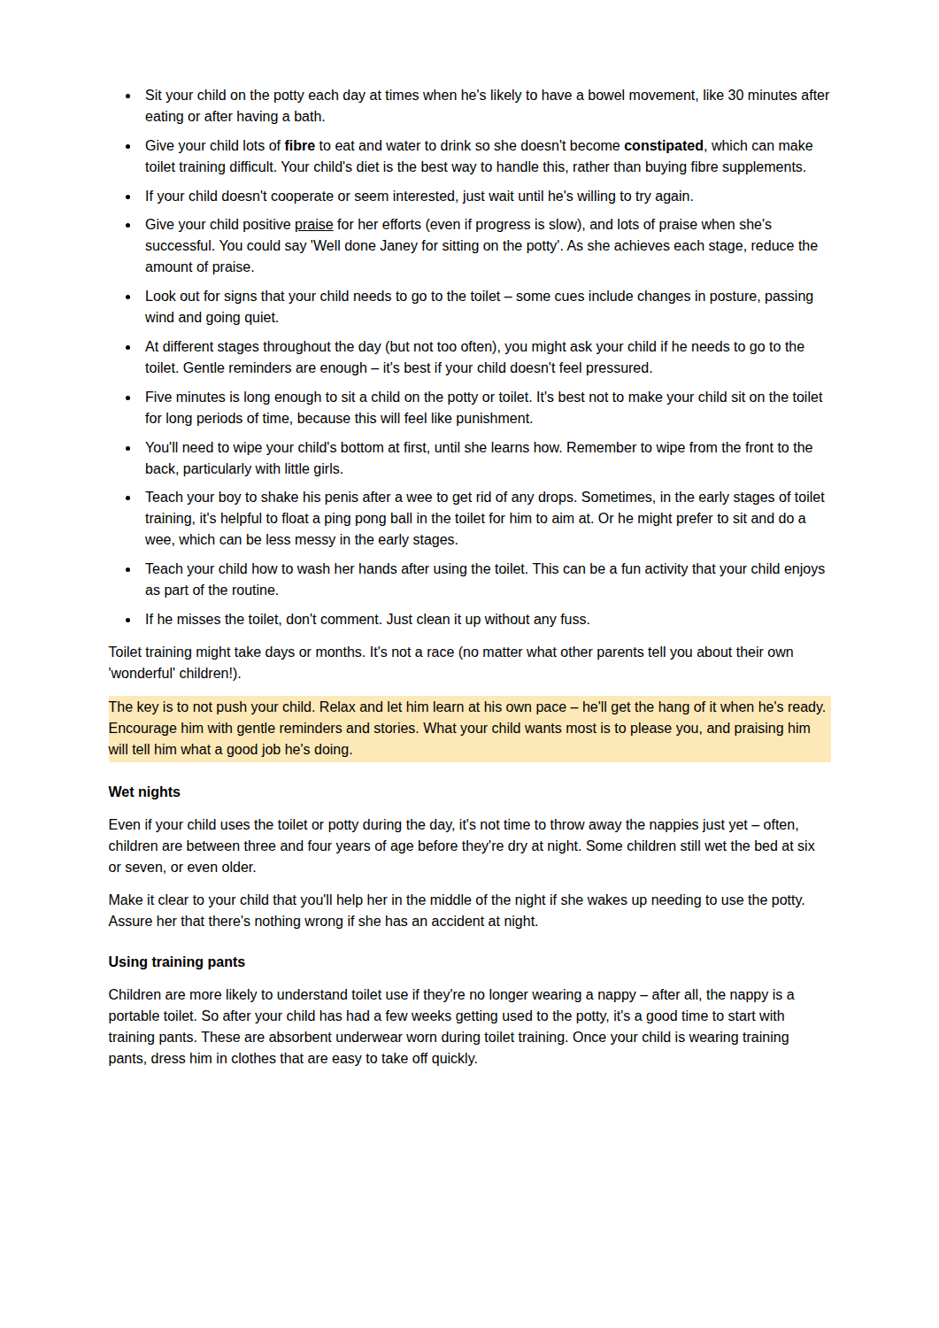Sit your child on the potty each day at times when he's likely to have a bowel movement, like 30 minutes after eating or after having a bath.
Give your child lots of fibre to eat and water to drink so she doesn't become constipated, which can make toilet training difficult. Your child's diet is the best way to handle this, rather than buying fibre supplements.
If your child doesn't cooperate or seem interested, just wait until he's willing to try again.
Give your child positive praise for her efforts (even if progress is slow), and lots of praise when she's successful. You could say 'Well done Janey for sitting on the potty'. As she achieves each stage, reduce the amount of praise.
Look out for signs that your child needs to go to the toilet – some cues include changes in posture, passing wind and going quiet.
At different stages throughout the day (but not too often), you might ask your child if he needs to go to the toilet. Gentle reminders are enough – it's best if your child doesn't feel pressured.
Five minutes is long enough to sit a child on the potty or toilet. It's best not to make your child sit on the toilet for long periods of time, because this will feel like punishment.
You'll need to wipe your child's bottom at first, until she learns how. Remember to wipe from the front to the back, particularly with little girls.
Teach your boy to shake his penis after a wee to get rid of any drops. Sometimes, in the early stages of toilet training, it's helpful to float a ping pong ball in the toilet for him to aim at. Or he might prefer to sit and do a wee, which can be less messy in the early stages.
Teach your child how to wash her hands after using the toilet. This can be a fun activity that your child enjoys as part of the routine.
If he misses the toilet, don't comment. Just clean it up without any fuss.
Toilet training might take days or months. It's not a race (no matter what other parents tell you about their own 'wonderful' children!).
The key is to not push your child. Relax and let him learn at his own pace – he'll get the hang of it when he's ready. Encourage him with gentle reminders and stories. What your child wants most is to please you, and praising him will tell him what a good job he's doing.
Wet nights
Even if your child uses the toilet or potty during the day, it's not time to throw away the nappies just yet – often, children are between three and four years of age before they're dry at night. Some children still wet the bed at six or seven, or even older.
Make it clear to your child that you'll help her in the middle of the night if she wakes up needing to use the potty. Assure her that there's nothing wrong if she has an accident at night.
Using training pants
Children are more likely to understand toilet use if they're no longer wearing a nappy – after all, the nappy is a portable toilet. So after your child has had a few weeks getting used to the potty, it's a good time to start with training pants. These are absorbent underwear worn during toilet training. Once your child is wearing training pants, dress him in clothes that are easy to take off quickly.